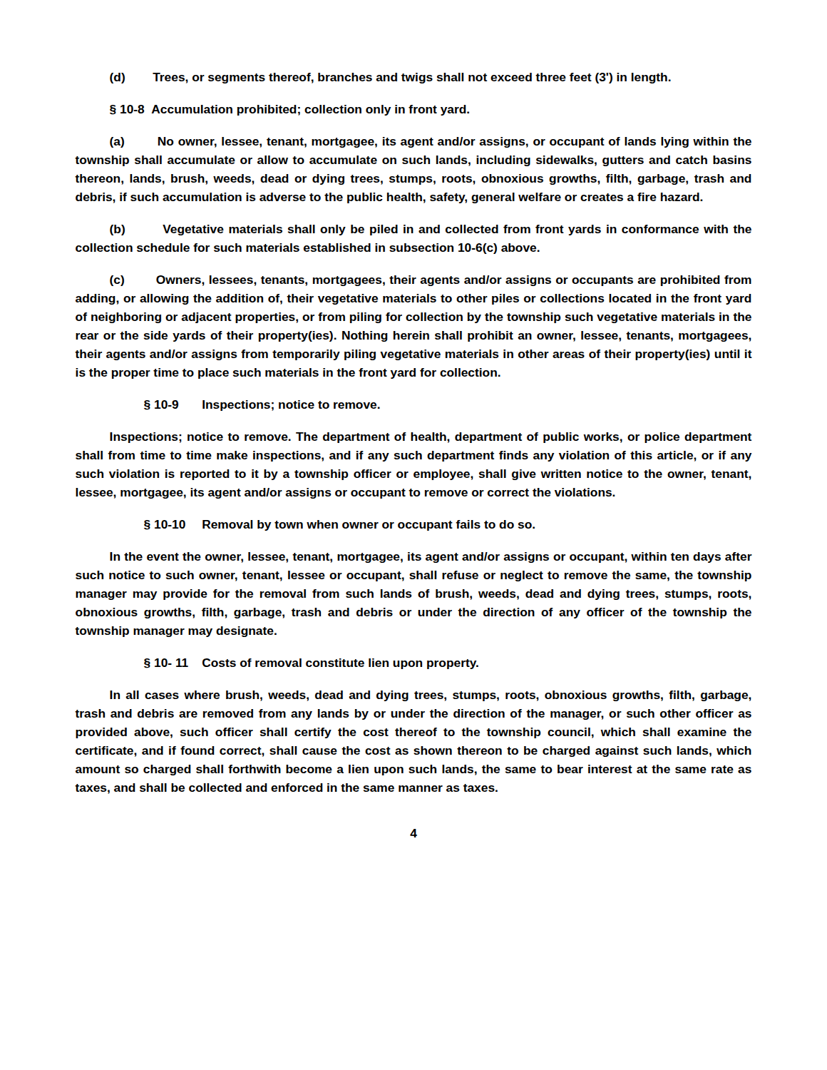(d) Trees, or segments thereof, branches and twigs shall not exceed three feet (3') in length.
§ 10-8 Accumulation prohibited; collection only in front yard.
(a) No owner, lessee, tenant, mortgagee, its agent and/or assigns, or occupant of lands lying within the township shall accumulate or allow to accumulate on such lands, including sidewalks, gutters and catch basins thereon, lands, brush, weeds, dead or dying trees, stumps, roots, obnoxious growths, filth, garbage, trash and debris, if such accumulation is adverse to the public health, safety, general welfare or creates a fire hazard.
(b) Vegetative materials shall only be piled in and collected from front yards in conformance with the collection schedule for such materials established in subsection 10-6(c) above.
(c) Owners, lessees, tenants, mortgagees, their agents and/or assigns or occupants are prohibited from adding, or allowing the addition of, their vegetative materials to other piles or collections located in the front yard of neighboring or adjacent properties, or from piling for collection by the township such vegetative materials in the rear or the side yards of their property(ies). Nothing herein shall prohibit an owner, lessee, tenants, mortgagees, their agents and/or assigns from temporarily piling vegetative materials in other areas of their property(ies) until it is the proper time to place such materials in the front yard for collection.
§ 10-9 Inspections; notice to remove.
Inspections; notice to remove. The department of health, department of public works, or police department shall from time to time make inspections, and if any such department finds any violation of this article, or if any such violation is reported to it by a township officer or employee, shall give written notice to the owner, tenant, lessee, mortgagee, its agent and/or assigns or occupant to remove or correct the violations.
§ 10-10 Removal by town when owner or occupant fails to do so.
In the event the owner, lessee, tenant, mortgagee, its agent and/or assigns or occupant, within ten days after such notice to such owner, tenant, lessee or occupant, shall refuse or neglect to remove the same, the township manager may provide for the removal from such lands of brush, weeds, dead and dying trees, stumps, roots, obnoxious growths, filth, garbage, trash and debris or under the direction of any officer of the township the township manager may designate.
§ 10- 11 Costs of removal constitute lien upon property.
In all cases where brush, weeds, dead and dying trees, stumps, roots, obnoxious growths, filth, garbage, trash and debris are removed from any lands by or under the direction of the manager, or such other officer as provided above, such officer shall certify the cost thereof to the township council, which shall examine the certificate, and if found correct, shall cause the cost as shown thereon to be charged against such lands, which amount so charged shall forthwith become a lien upon such lands, the same to bear interest at the same rate as taxes, and shall be collected and enforced in the same manner as taxes.
4